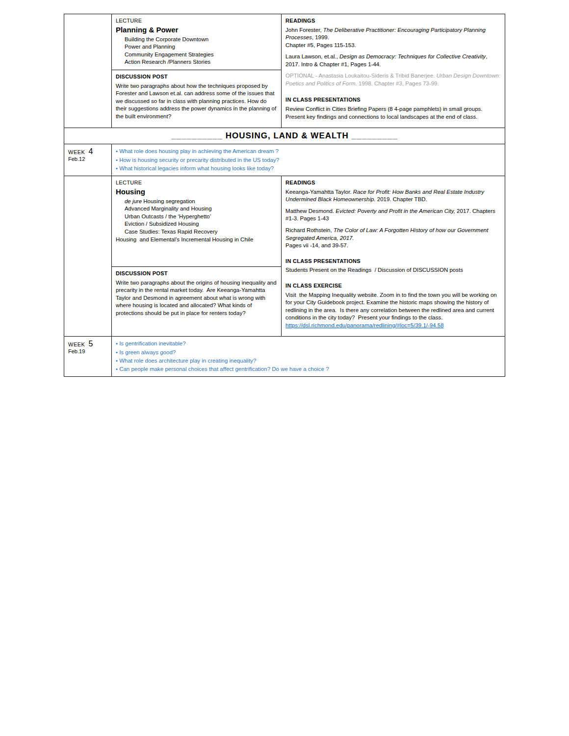| | LECTURE Planning & Power Building the Corporate Downtown Power and Planning Community Engagement Strategies Action Research /Planners Stories | READINGS John Forester, The Deliberative Practitioner: Encouraging Participatory Planning Processes , 1999. Chapter #5, Pages 115-153. Laura Lawson, et.al., Design as Democracy: Techniques for Collective Creativity , 2017. Intro & Chapter #1, Pages 1-44. OPTIONAL - Anastasia Loukaitou-Sideris & Tribid Banerjee. Urban Design Downtown: Poetics and Politics of Form. 1998. Chapter #3, Pages 73-99. IN CLASS PRESENTATIONS Review Conflict in Cities Briefing Papers (8 4-page pamphlets) in small groups. Present key findings and connections to local landscapes at the end of class. |
| DISCUSSION POST Write two paragraphs about how the techniques proposed by Forester and Lawson et.al. can address some of the issues that we discussed so far in class with planning practices. How do their suggestions address the power dynamics in the planning of the built environment? |
| __________ HOUSING, LAND & WEALTH _________ |
| WEEK 4 Feb.12 | What role does housing play in achieving the American dream ? How is housing security or precarity distributed in the US today? What historical legacies inform what housing looks like today? |
| | LECTURE Housing de jure Housing segregation Advanced Marginality and Housing Urban Outcasts / the ‘Hyperghetto’ Eviction / Subsidized Housing Case Studies: Texas Rapid Recovery Housing and Elemental’s Incremental Housing in Chile | READINGS Keeanga-Yamahtta Taylor. Race for Profit: How Banks and Real Estate Industry Undermined Black Homeownership. 2019. Chapter TBD. Matthew Desmond. Evicted: Poverty and Profit in the American City, 2017. Chapters #1-3. Pages 1-43 Richard Rothstein, The Color of Law: A Forgotten History of how our Government Segregated America, 2017. Pages vii -14, and 39-57. IN CLASS PRESENTATIONS Students Present on the Readings / Discussion of DISCUSSION posts IN CLASS EXERCISE Visit the Mapping Inequality website. Zoom in to find the town you will be working on for your City Guidebook project. Examine the historic maps showing the history of redlining in the area. Is there any correlation between the redlined area and current conditions in the city today? Present your findings to the class. https://dsl.richmond.edu/panorama/redlining/#loc=5/39.1/-94.58 |
| DISCUSSION POST Write two paragraphs about the origins of housing inequality and precarity in the rental market today. Are Keeanga-Yamahtta Taylor and Desmond in agreement about what is wrong with where housing is located and allocated? What kinds of protections should be put in place for renters today? |
| WEEK 5 Feb.19 | Is gentrification inevitable? Is green always good? What role does architecture play in creating inequality? Can people make personal choices that affect gentrification? Do we have a choice ? |